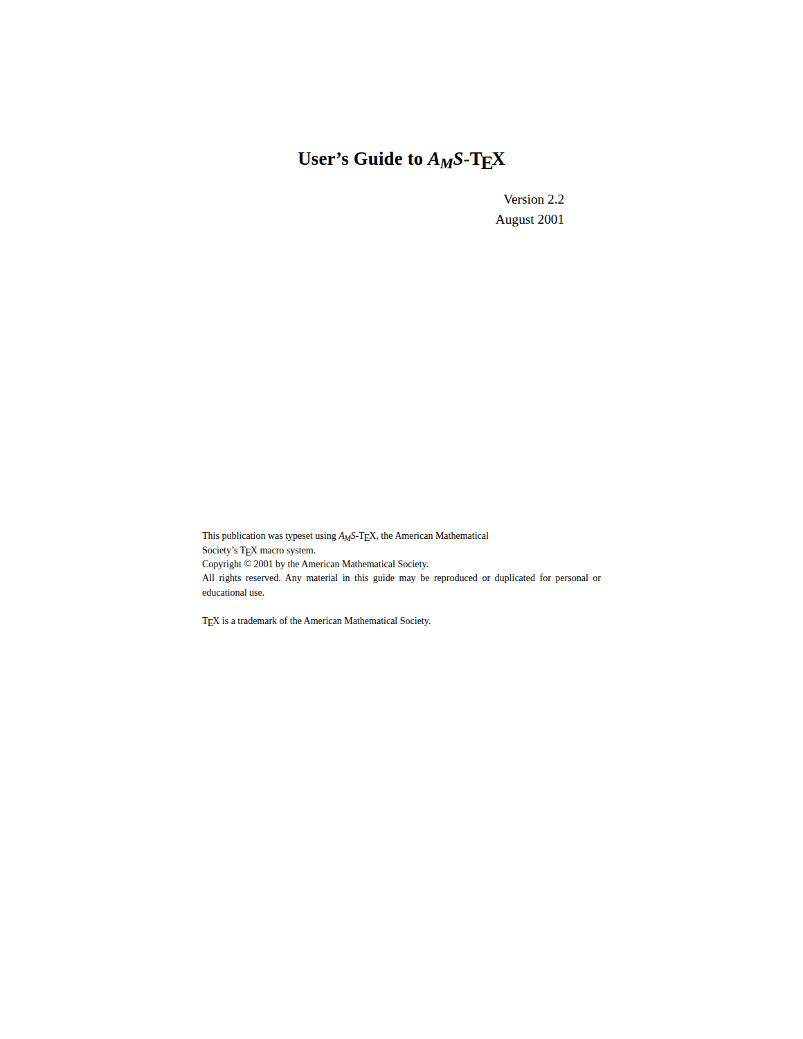User’s Guide to AMS-Te X
Version 2.2
August 2001
This publication was typeset using AMS-Te X, the American Mathematical
Society’s Te X macro system.
Copyright © 2001 by the American Mathematical Society.
All rights reserved. Any material in this guide may be reproduced or duplicated for personal or educational use.
Te X is a trademark of the American Mathematical Society.